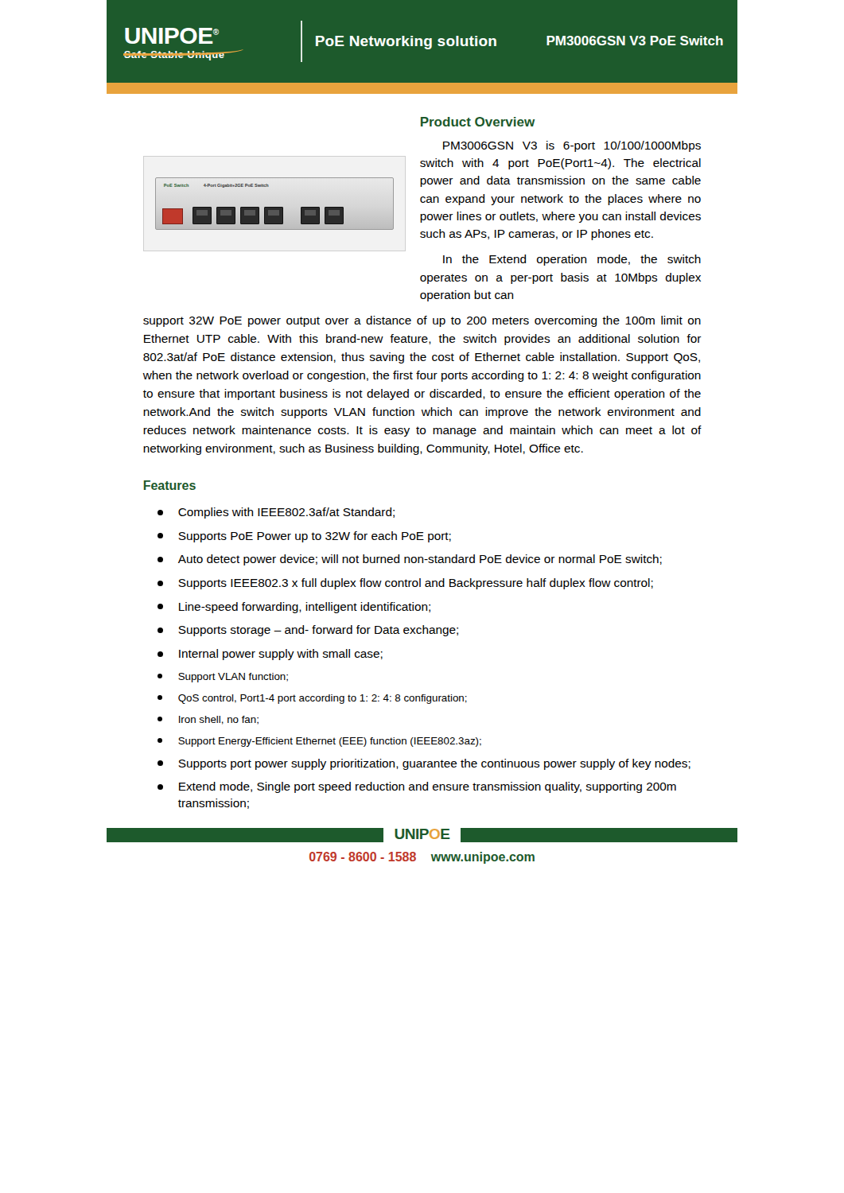UNIPOE® Safe Stable Unique
PoE Networking solution
PM3006GSN V3 PoE Switch
PoE Switch 4-Port Gigabit+2GE PoE Switch
Product Overview
PM3006GSN V3 is 6-port 10/100/1000Mbps switch with 4 port PoE(Port1~4). The electrical power and data transmission on the same cable can expand your network to the places where no power lines or outlets, where you can install devices such as APs, IP cameras, or IP phones etc.
In the Extend operation mode, the switch operates on a per-port basis at 10Mbps duplex operation but can
support 32W PoE power output over a distance of up to 200 meters overcoming the 100m limit on Ethernet UTP cable. With this brand-new feature, the switch provides an additional solution for 802.3at/af PoE distance extension, thus saving the cost of Ethernet cable installation. Support QoS, when the network overload or congestion, the first four ports according to 1: 2: 4: 8 weight configuration to ensure that important business is not delayed or discarded, to ensure the efficient operation of the network.And the switch supports VLAN function which can improve the network environment and reduces network maintenance costs. It is easy to manage and maintain which can meet a lot of networking environment, such as Business building, Community, Hotel, Office etc.
Features
Complies with IEEE802.3af/at Standard;
Supports PoE Power up to 32W for each PoE port;
Auto detect power device; will not burned non-standard PoE device or normal PoE switch;
Supports IEEE802.3 x full duplex flow control and Backpressure half duplex flow control;
Line-speed forwarding, intelligent identification;
Supports storage – and- forward for Data exchange;
Internal power supply with small case;
Support VLAN function;
QoS control, Port1-4 port according to 1: 2: 4: 8 configuration;
Iron shell, no fan;
Support Energy-Efficient Ethernet (EEE) function (IEEE802.3az);
Supports port power supply prioritization, guarantee the continuous power supply of key nodes;
Extend mode, Single port speed reduction and ensure transmission quality, supporting 200m transmission;
UNIPOE
0769 - 8600 - 1588 www.unipoe.com